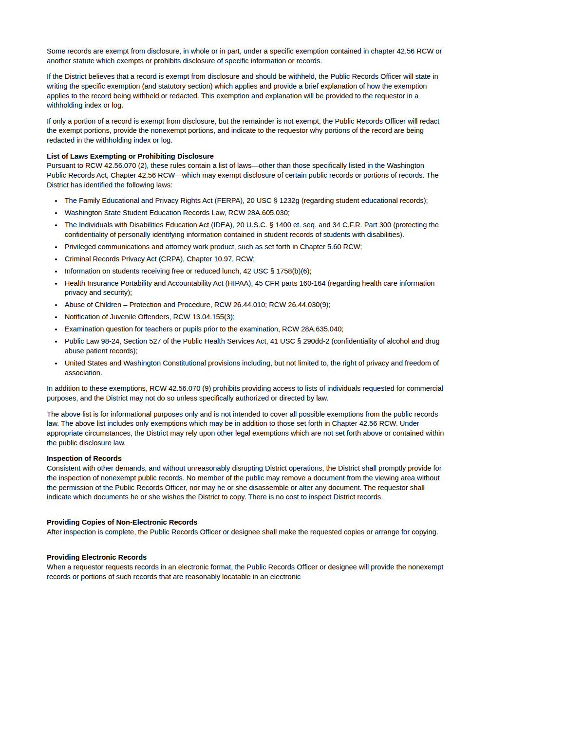Some records are exempt from disclosure, in whole or in part, under a specific exemption contained in chapter 42.56 RCW or another statute which exempts or prohibits disclosure of specific information or records.
If the District believes that a record is exempt from disclosure and should be withheld, the Public Records Officer will state in writing the specific exemption (and statutory section) which applies and provide a brief explanation of how the exemption applies to the record being withheld or redacted. This exemption and explanation will be provided to the requestor in a withholding index or log.
If only a portion of a record is exempt from disclosure, but the remainder is not exempt, the Public Records Officer will redact the exempt portions, provide the nonexempt portions, and indicate to the requestor why portions of the record are being redacted in the withholding index or log.
List of Laws Exempting or Prohibiting Disclosure
Pursuant to RCW 42.56.070 (2), these rules contain a list of laws—other than those specifically listed in the Washington Public Records Act, Chapter 42.56 RCW—which may exempt disclosure of certain public records or portions of records. The District has identified the following laws:
The Family Educational and Privacy Rights Act (FERPA), 20 USC § 1232g (regarding student educational records);
Washington State Student Education Records Law, RCW 28A.605.030;
The Individuals with Disabilities Education Act (IDEA), 20 U.S.C. § 1400 et. seq. and 34 C.F.R. Part 300 (protecting the confidentiality of personally identifying information contained in student records of students with disabilities).
Privileged communications and attorney work product, such as set forth in Chapter 5.60 RCW;
Criminal Records Privacy Act (CRPA), Chapter 10.97, RCW;
Information on students receiving free or reduced lunch, 42 USC § 1758(b)(6);
Health Insurance Portability and Accountability Act (HIPAA), 45 CFR parts 160-164 (regarding health care information privacy and security);
Abuse of Children – Protection and Procedure, RCW 26.44.010; RCW 26.44.030(9);
Notification of Juvenile Offenders, RCW 13.04.155(3);
Examination question for teachers or pupils prior to the examination, RCW 28A.635.040;
Public Law 98-24, Section 527 of the Public Health Services Act, 41 USC § 290dd-2 (confidentiality of alcohol and drug abuse patient records);
United States and Washington Constitutional provisions including, but not limited to, the right of privacy and freedom of association.
In addition to these exemptions, RCW 42.56.070 (9) prohibits providing access to lists of individuals requested for commercial purposes, and the District may not do so unless specifically authorized or directed by law.
The above list is for informational purposes only and is not intended to cover all possible exemptions from the public records law. The above list includes only exemptions which may be in addition to those set forth in Chapter 42.56 RCW. Under appropriate circumstances, the District may rely upon other legal exemptions which are not set forth above or contained within the public disclosure law.
Inspection of Records
Consistent with other demands, and without unreasonably disrupting District operations, the District shall promptly provide for the inspection of nonexempt public records. No member of the public may remove a document from the viewing area without the permission of the Public Records Officer, nor may he or she disassemble or alter any document. The requestor shall indicate which documents he or she wishes the District to copy. There is no cost to inspect District records.
Providing Copies of Non-Electronic Records
After inspection is complete, the Public Records Officer or designee shall make the requested copies or arrange for copying.
Providing Electronic Records
When a requestor requests records in an electronic format, the Public Records Officer or designee will provide the nonexempt records or portions of such records that are reasonably locatable in an electronic